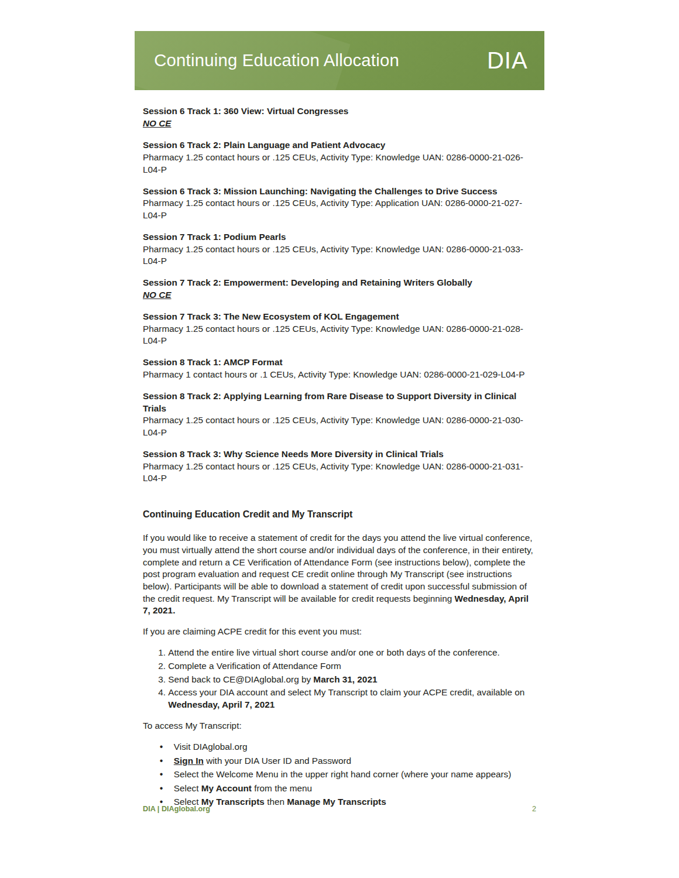Continuing Education Allocation
DIA
Session 6 Track 1: 360 View: Virtual Congresses
NO CE
Session 6 Track 2: Plain Language and Patient Advocacy
Pharmacy 1.25 contact hours or .125 CEUs, Activity Type: Knowledge UAN: 0286-0000-21-026-L04-P
Session 6 Track 3: Mission Launching: Navigating the Challenges to Drive Success
Pharmacy 1.25 contact hours or .125 CEUs, Activity Type: Application UAN: 0286-0000-21-027-L04-P
Session 7 Track 1: Podium Pearls
Pharmacy 1.25 contact hours or .125 CEUs, Activity Type: Knowledge UAN: 0286-0000-21-033-L04-P
Session 7 Track 2: Empowerment: Developing and Retaining Writers Globally
NO CE
Session 7 Track 3: The New Ecosystem of KOL Engagement
Pharmacy 1.25 contact hours or .125 CEUs, Activity Type: Knowledge UAN: 0286-0000-21-028-L04-P
Session 8 Track 1: AMCP Format
Pharmacy 1 contact hours or .1 CEUs, Activity Type: Knowledge UAN: 0286-0000-21-029-L04-P
Session 8 Track 2: Applying Learning from Rare Disease to Support Diversity in Clinical Trials
Pharmacy 1.25 contact hours or .125 CEUs, Activity Type: Knowledge UAN: 0286-0000-21-030-L04-P
Session 8 Track 3: Why Science Needs More Diversity in Clinical Trials
Pharmacy 1.25 contact hours or .125 CEUs, Activity Type: Knowledge UAN: 0286-0000-21-031-L04-P
Continuing Education Credit and My Transcript
If you would like to receive a statement of credit for the days you attend the live virtual conference, you must virtually attend the short course and/or individual days of the conference, in their entirety, complete and return a CE Verification of Attendance Form (see instructions below), complete the post program evaluation and request CE credit online through My Transcript (see instructions below). Participants will be able to download a statement of credit upon successful submission of the credit request. My Transcript will be available for credit requests beginning Wednesday, April 7, 2021.
If you are claiming ACPE credit for this event you must:
Attend the entire live virtual short course and/or one or both days of the conference.
Complete a Verification of Attendance Form
Send back to CE@DIAglobal.org by March 31, 2021
Access your DIA account and select My Transcript to claim your ACPE credit, available on Wednesday, April 7, 2021
To access My Transcript:
Visit DIAglobal.org
Sign In with your DIA User ID and Password
Select the Welcome Menu in the upper right hand corner (where your name appears)
Select My Account from the menu
Select My Transcripts then Manage My Transcripts
DIA | DIAglobal.org
2